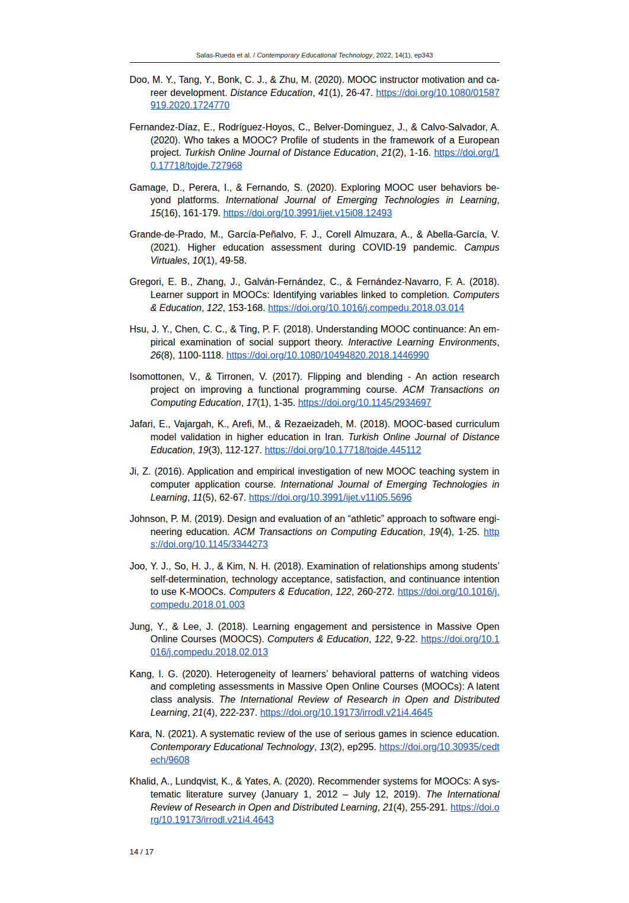Salas-Rueda et al. / Contemporary Educational Technology, 2022, 14(1), ep343
Doo, M. Y., Tang, Y., Bonk, C. J., & Zhu, M. (2020). MOOC instructor motivation and career development. Distance Education, 41(1), 26-47. https://doi.org/10.1080/01587919.2020.1724770
Fernandez-Díaz, E., Rodríguez-Hoyos, C., Belver-Dominguez, J., & Calvo-Salvador, A. (2020). Who takes a MOOC? Profile of students in the framework of a European project. Turkish Online Journal of Distance Education, 21(2), 1-16. https://doi.org/10.17718/tojde.727968
Gamage, D., Perera, I., & Fernando, S. (2020). Exploring MOOC user behaviors beyond platforms. International Journal of Emerging Technologies in Learning, 15(16), 161-179. https://doi.org/10.3991/ijet.v15i08.12493
Grande-de-Prado, M., García-Peñalvo, F. J., Corell Almuzara, A., & Abella-García, V. (2021). Higher education assessment during COVID-19 pandemic. Campus Virtuales, 10(1), 49-58.
Gregori, E. B., Zhang, J., Galván-Fernández, C., & Fernández-Navarro, F. A. (2018). Learner support in MOOCs: Identifying variables linked to completion. Computers & Education, 122, 153-168. https://doi.org/10.1016/j.compedu.2018.03.014
Hsu, J. Y., Chen, C. C., & Ting, P. F. (2018). Understanding MOOC continuance: An empirical examination of social support theory. Interactive Learning Environments, 26(8), 1100-1118. https://doi.org/10.1080/10494820.2018.1446990
Isomottonen, V., & Tirronen, V. (2017). Flipping and blending - An action research project on improving a functional programming course. ACM Transactions on Computing Education, 17(1), 1-35. https://doi.org/10.1145/2934697
Jafari, E., Vajargah, K., Arefi, M., & Rezaeizadeh, M. (2018). MOOC-based curriculum model validation in higher education in Iran. Turkish Online Journal of Distance Education, 19(3), 112-127. https://doi.org/10.17718/tojde.445112
Ji, Z. (2016). Application and empirical investigation of new MOOC teaching system in computer application course. International Journal of Emerging Technologies in Learning, 11(5), 62-67. https://doi.org/10.3991/ijet.v11i05.5696
Johnson, P. M. (2019). Design and evaluation of an “athletic” approach to software engineering education. ACM Transactions on Computing Education, 19(4), 1-25. https://doi.org/10.1145/3344273
Joo, Y. J., So, H. J., & Kim, N. H. (2018). Examination of relationships among students’ self-determination, technology acceptance, satisfaction, and continuance intention to use K-MOOCs. Computers & Education, 122, 260-272. https://doi.org/10.1016/j.compedu.2018.01.003
Jung, Y., & Lee, J. (2018). Learning engagement and persistence in Massive Open Online Courses (MOOCS). Computers & Education, 122, 9-22. https://doi.org/10.1016/j.compedu.2018.02.013
Kang, I. G. (2020). Heterogeneity of learners’ behavioral patterns of watching videos and completing assessments in Massive Open Online Courses (MOOCs): A latent class analysis. The International Review of Research in Open and Distributed Learning, 21(4), 222-237. https://doi.org/10.19173/irrodl.v21i4.4645
Kara, N. (2021). A systematic review of the use of serious games in science education. Contemporary Educational Technology, 13(2), ep295. https://doi.org/10.30935/cedtech/9608
Khalid, A., Lundqvist, K., & Yates, A. (2020). Recommender systems for MOOCs: A systematic literature survey (January 1, 2012 – July 12, 2019). The International Review of Research in Open and Distributed Learning, 21(4), 255-291. https://doi.org/10.19173/irrodl.v21i4.4643
14 / 17